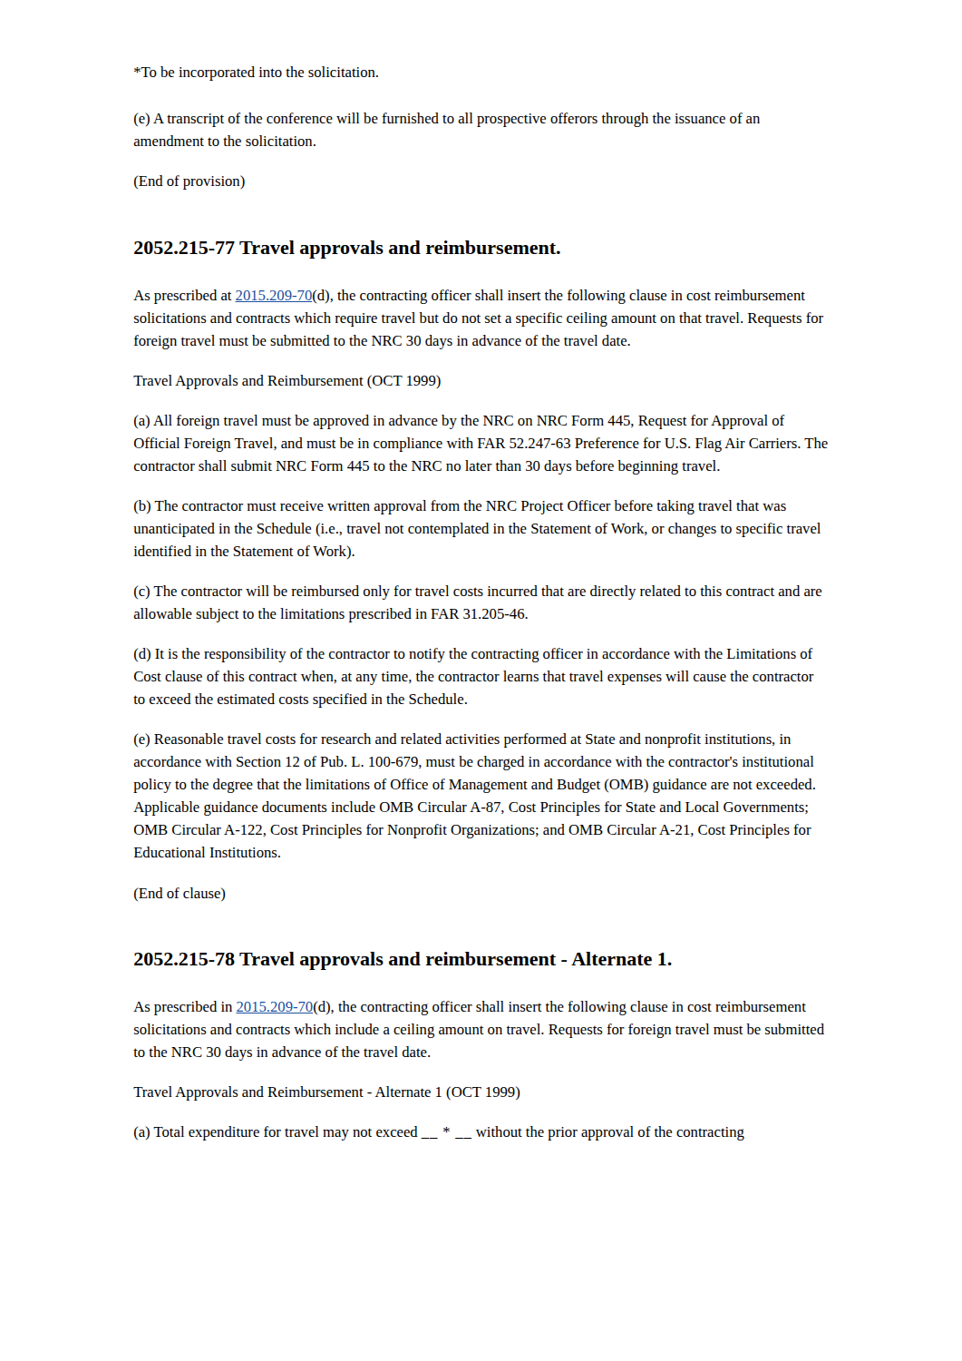*To be incorporated into the solicitation.
(e) A transcript of the conference will be furnished to all prospective offerors through the issuance of an amendment to the solicitation.
(End of provision)
2052.215-77 Travel approvals and reimbursement.
As prescribed at 2015.209-70(d), the contracting officer shall insert the following clause in cost reimbursement solicitations and contracts which require travel but do not set a specific ceiling amount on that travel. Requests for foreign travel must be submitted to the NRC 30 days in advance of the travel date.
Travel Approvals and Reimbursement (OCT 1999)
(a) All foreign travel must be approved in advance by the NRC on NRC Form 445, Request for Approval of Official Foreign Travel, and must be in compliance with FAR 52.247-63 Preference for U.S. Flag Air Carriers. The contractor shall submit NRC Form 445 to the NRC no later than 30 days before beginning travel.
(b) The contractor must receive written approval from the NRC Project Officer before taking travel that was unanticipated in the Schedule (i.e., travel not contemplated in the Statement of Work, or changes to specific travel identified in the Statement of Work).
(c) The contractor will be reimbursed only for travel costs incurred that are directly related to this contract and are allowable subject to the limitations prescribed in FAR 31.205-46.
(d) It is the responsibility of the contractor to notify the contracting officer in accordance with the Limitations of Cost clause of this contract when, at any time, the contractor learns that travel expenses will cause the contractor to exceed the estimated costs specified in the Schedule.
(e) Reasonable travel costs for research and related activities performed at State and nonprofit institutions, in accordance with Section 12 of Pub. L. 100-679, must be charged in accordance with the contractor's institutional policy to the degree that the limitations of Office of Management and Budget (OMB) guidance are not exceeded. Applicable guidance documents include OMB Circular A-87, Cost Principles for State and Local Governments; OMB Circular A-122, Cost Principles for Nonprofit Organizations; and OMB Circular A-21, Cost Principles for Educational Institutions.
(End of clause)
2052.215-78 Travel approvals and reimbursement - Alternate 1.
As prescribed in 2015.209-70(d), the contracting officer shall insert the following clause in cost reimbursement solicitations and contracts which include a ceiling amount on travel. Requests for foreign travel must be submitted to the NRC 30 days in advance of the travel date.
Travel Approvals and Reimbursement - Alternate 1 (OCT 1999)
(a) Total expenditure for travel may not exceed __ * __ without the prior approval of the contracting